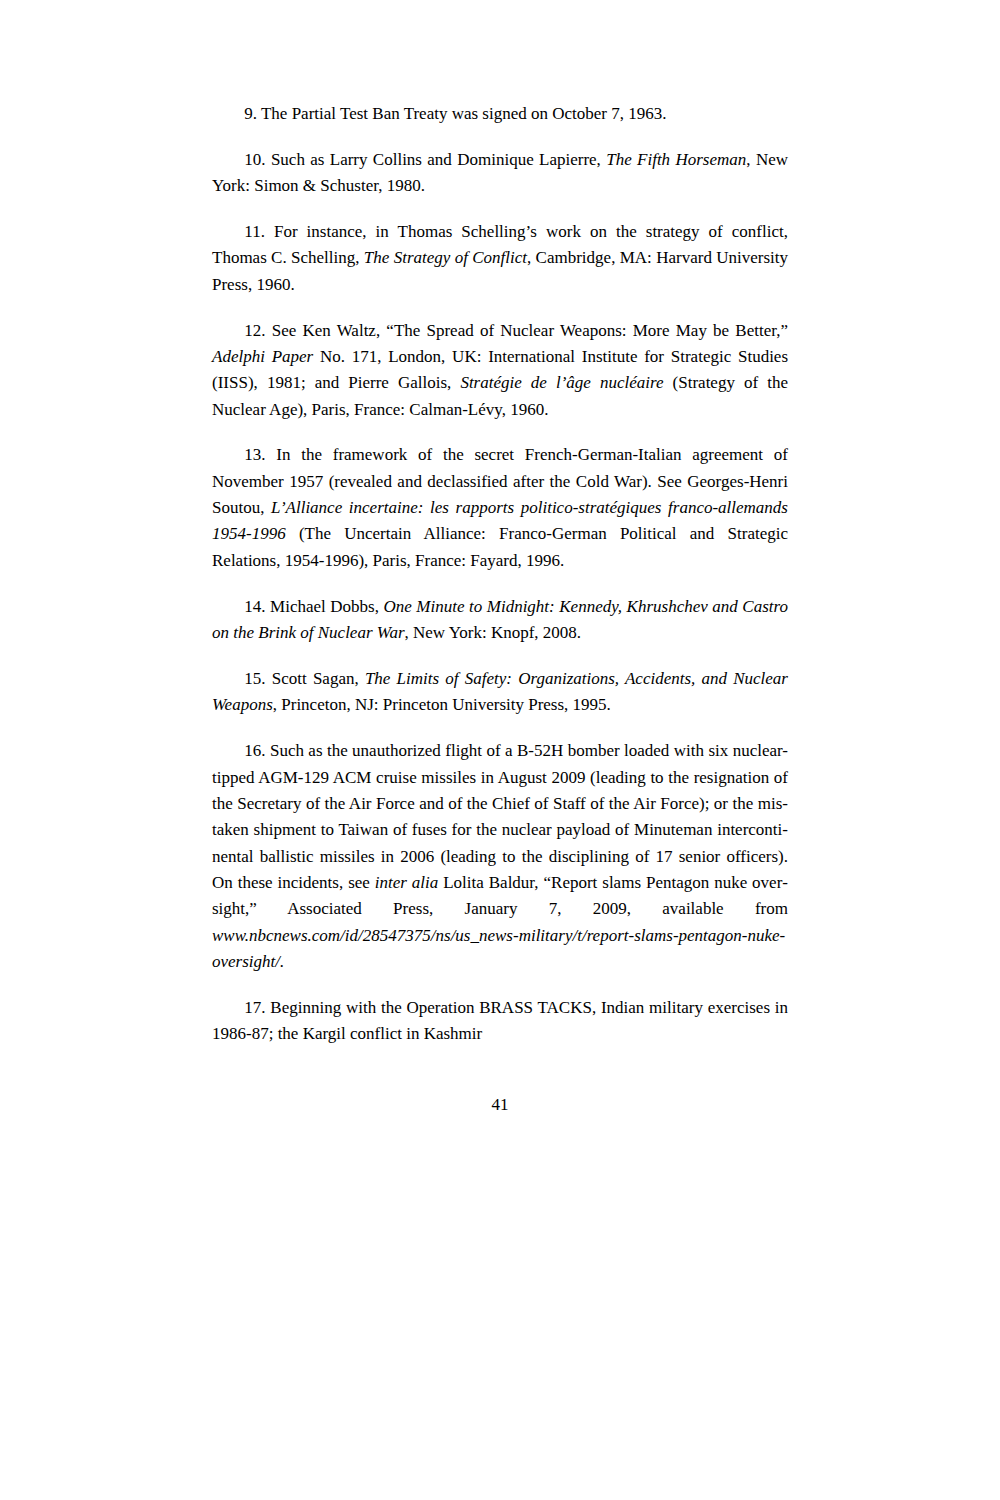9. The Partial Test Ban Treaty was signed on October 7, 1963.
10. Such as Larry Collins and Dominique Lapierre, The Fifth Horseman, New York: Simon & Schuster, 1980.
11. For instance, in Thomas Schelling’s work on the strategy of conflict, Thomas C. Schelling, The Strategy of Conflict, Cambridge, MA: Harvard University Press, 1960.
12. See Ken Waltz, “The Spread of Nuclear Weapons: More May be Better,” Adelphi Paper No. 171, London, UK: International Institute for Strategic Studies (IISS), 1981; and Pierre Gallois, Stratégie de l’âge nucléaire (Strategy of the Nuclear Age), Paris, France: Calman-Lévy, 1960.
13. In the framework of the secret French-German-Italian agreement of November 1957 (revealed and declassified after the Cold War). See Georges-Henri Soutou, L’Alliance incertaine: les rapports politico-stratégiques franco-allemands 1954-1996 (The Uncertain Alliance: Franco-German Political and Strategic Relations, 1954-1996), Paris, France: Fayard, 1996.
14. Michael Dobbs, One Minute to Midnight: Kennedy, Khrushchev and Castro on the Brink of Nuclear War, New York: Knopf, 2008.
15. Scott Sagan, The Limits of Safety: Organizations, Accidents, and Nuclear Weapons, Princeton, NJ: Princeton University Press, 1995.
16. Such as the unauthorized flight of a B-52H bomber loaded with six nuclear-tipped AGM-129 ACM cruise missiles in August 2009 (leading to the resignation of the Secretary of the Air Force and of the Chief of Staff of the Air Force); or the mistaken shipment to Taiwan of fuses for the nuclear payload of Minuteman intercontinental ballistic missiles in 2006 (leading to the disciplining of 17 senior officers). On these incidents, see inter alia Lolita Baldur, “Report slams Pentagon nuke oversight,” Associated Press, January 7, 2009, available from www.nbcnews.com/id/28547375/ns/us_news-military/t/report-slams-pentagon-nuke-oversight/.
17. Beginning with the Operation BRASS TACKS, Indian military exercises in 1986-87; the Kargil conflict in Kashmir
41